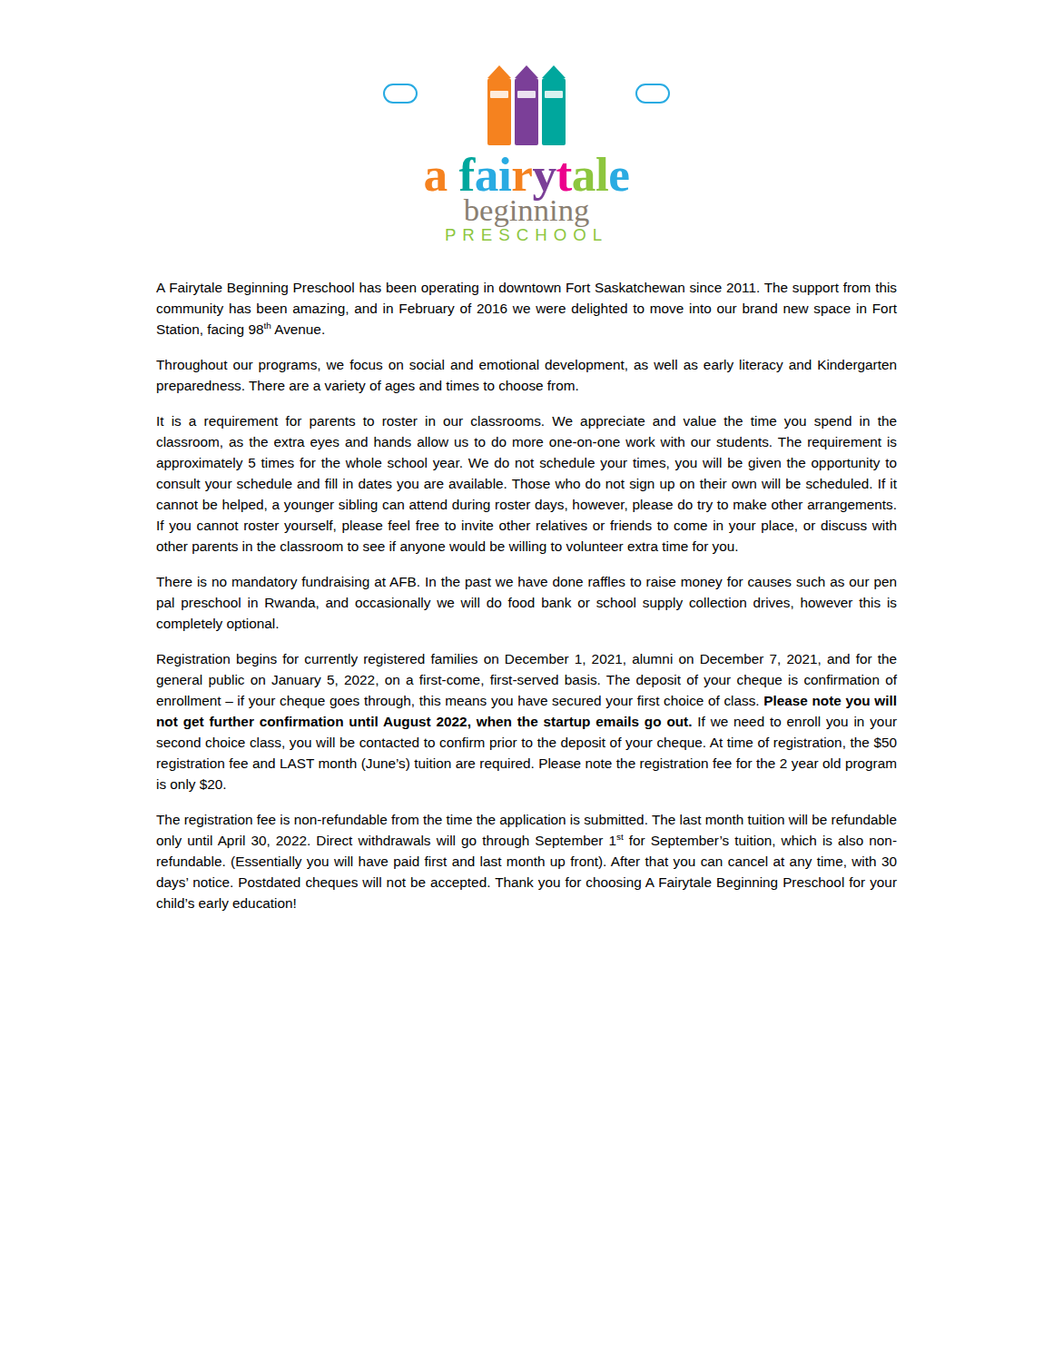a fai rytal e
beginning
PRESCHOOL
A Fairytale Beginning Preschool has been operating in downtown Fort Saskatchewan since 2011. The support from this community has been amazing, and in February of 2016 we were delighted to move into our brand new space in Fort Station, facing 98th Avenue.
Throughout our programs, we focus on social and emotional development, as well as early literacy and Kindergarten preparedness. There are a variety of ages and times to choose from.
It is a requirement for parents to roster in our classrooms. We appreciate and value the time you spend in the classroom, as the extra eyes and hands allow us to do more one-on-one work with our students. The requirement is approximately 5 times for the whole school year. We do not schedule your times, you will be given the opportunity to consult your schedule and fill in dates you are available. Those who do not sign up on their own will be scheduled. If it cannot be helped, a younger sibling can attend during roster days, however, please do try to make other arrangements. If you cannot roster yourself, please feel free to invite other relatives or friends to come in your place, or discuss with other parents in the classroom to see if anyone would be willing to volunteer extra time for you.
There is no mandatory fundraising at AFB. In the past we have done raffles to raise money for causes such as our pen pal preschool in Rwanda, and occasionally we will do food bank or school supply collection drives, however this is completely optional.
Registration begins for currently registered families on December 1, 2021, alumni on December 7, 2021, and for the general public on January 5, 2022, on a first-come, first-served basis. The deposit of your cheque is confirmation of enrollment – if your cheque goes through, this means you have secured your first choice of class. Please note you will not get further confirmation until August 2022, when the startup emails go out. If we need to enroll you in your second choice class, you will be contacted to confirm prior to the deposit of your cheque. At time of registration, the $50 registration fee and LAST month (June’s) tuition are required. Please note the registration fee for the 2 year old program is only $20.
The registration fee is non-refundable from the time the application is submitted. The last month tuition will be refundable only until April 30, 2022. Direct withdrawals will go through September 1st for September’s tuition, which is also non-refundable. (Essentially you will have paid first and last month up front). After that you can cancel at any time, with 30 days’ notice. Postdated cheques will not be accepted. Thank you for choosing A Fairytale Beginning Preschool for your child’s early education!